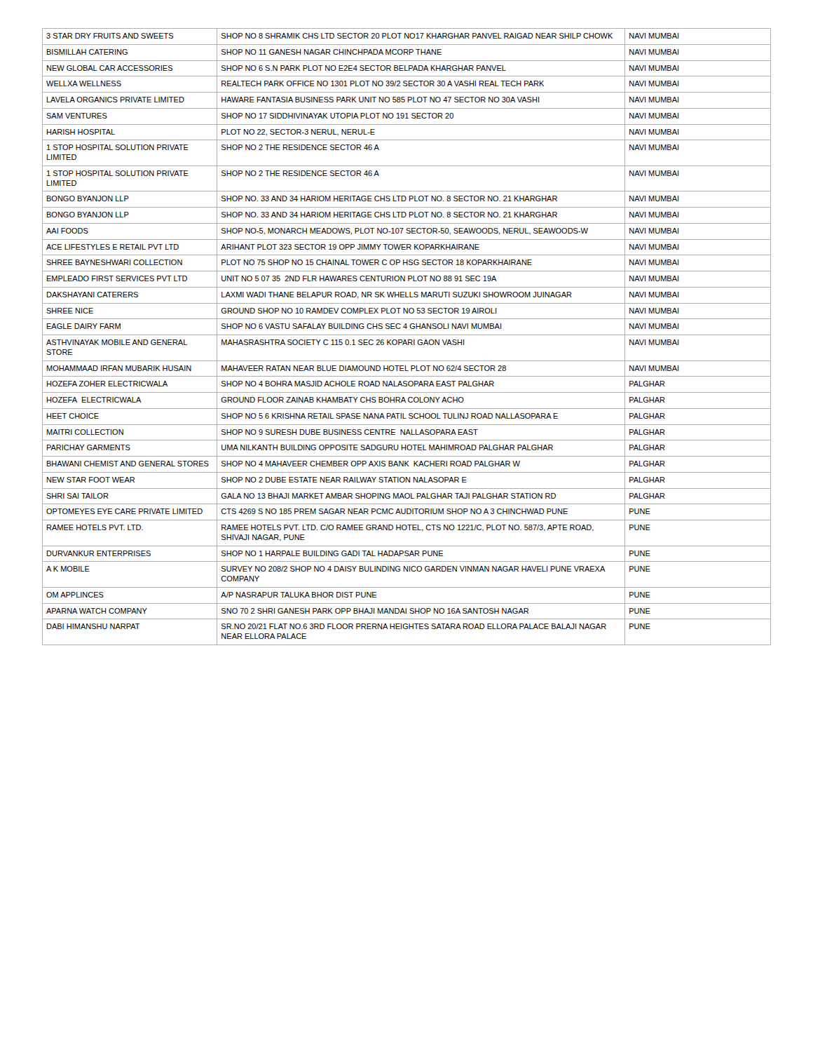| 3 STAR DRY FRUITS AND SWEETS | SHOP NO 8 SHRAMIK CHS LTD SECTOR 20 PLOT NO17 KHARGHAR PANVEL RAIGAD NEAR SHILP CHOWK | NAVI MUMBAI |
| BISMILLAH CATERING | SHOP NO 11 GANESH NAGAR CHINCHPADA MCORP THANE | NAVI MUMBAI |
| NEW GLOBAL CAR ACCESSORIES | SHOP NO 6 S.N PARK PLOT NO E2E4 SECTOR BELPADA KHARGHAR PANVEL | NAVI MUMBAI |
| WELLXA WELLNESS | REALTECH PARK OFFICE NO 1301 PLOT NO 39/2 SECTOR 30 A VASHI REAL TECH PARK | NAVI MUMBAI |
| LAVELA ORGANICS PRIVATE LIMITED | HAWARE FANTASIA BUSINESS PARK UNIT NO 585 PLOT NO 47 SECTOR NO 30A VASHI | NAVI MUMBAI |
| SAM VENTURES | SHOP NO 17 SIDDHIVINAYAK UTOPIA PLOT NO 191 SECTOR 20 | NAVI MUMBAI |
| HARISH HOSPITAL | PLOT NO 22, SECTOR-3 NERUL, NERUL-E | NAVI MUMBAI |
| 1 STOP HOSPITAL SOLUTION PRIVATE LIMITED | SHOP NO 2 THE RESIDENCE SECTOR 46 A | NAVI MUMBAI |
| 1 STOP HOSPITAL SOLUTION PRIVATE LIMITED | SHOP NO 2 THE RESIDENCE SECTOR 46 A | NAVI MUMBAI |
| BONGO BYANJON LLP | SHOP NO. 33 AND 34 HARIOM HERITAGE CHS LTD PLOT NO. 8 SECTOR NO. 21 KHARGHAR | NAVI MUMBAI |
| BONGO BYANJON LLP | SHOP NO. 33 AND 34 HARIOM HERITAGE CHS LTD PLOT NO. 8 SECTOR NO. 21 KHARGHAR | NAVI MUMBAI |
| AAI FOODS | SHOP NO-5, MONARCH MEADOWS, PLOT NO-107 SECTOR-50, SEAWOODS, NERUL, SEAWOODS-W | NAVI MUMBAI |
| ACE LIFESTYLES E RETAIL PVT LTD | ARIHANT PLOT 323 SECTOR 19 OPP JIMMY TOWER KOPARKHAIRANE | NAVI MUMBAI |
| SHREE BAYNESHWARI COLLECTION | PLOT NO 75 SHOP NO 15 CHAINAL TOWER C OP HSG SECTOR 18 KOPARKHAIRANE | NAVI MUMBAI |
| EMPLEADO FIRST SERVICES PVT LTD | UNIT NO 5 07 35 2ND FLR HAWARES CENTURION PLOT NO 88 91 SEC 19A | NAVI MUMBAI |
| DAKSHAYANI CATERERS | LAXMI WADI THANE BELAPUR ROAD, NR SK WHELLS MARUTI SUZUKI SHOWROOM JUINAGAR | NAVI MUMBAI |
| SHREE NICE | GROUND SHOP NO 10 RAMDEV COMPLEX PLOT NO 53 SECTOR 19 AIROLI | NAVI MUMBAI |
| EAGLE DAIRY FARM | SHOP NO 6 VASTU SAFALAY BUILDING CHS SEC 4 GHANSOLI NAVI MUMBAI | NAVI MUMBAI |
| ASTHVINAYAK MOBILE AND GENERAL STORE | MAHASRASHTRA SOCIETY C 115 0.1 SEC 26 KOPARI GAON VASHI | NAVI MUMBAI |
| MOHAMMAAD IRFAN MUBARIK HUSAIN | MAHAVEER RATAN NEAR BLUE DIAMOUND HOTEL PLOT NO 62/4 SECTOR 28 | NAVI MUMBAI |
| HOZEFA ZOHER ELECTRICWALA | SHOP NO 4 BOHRA MASJID ACHOLE ROAD NALASOPARA EAST PALGHAR | PALGHAR |
| HOZEFA ELECTRICWALA | GROUND FLOOR ZAINAB KHAMBATY CHS BOHRA COLONY ACHO | PALGHAR |
| HEET CHOICE | SHOP NO 5 6 KRISHNA RETAIL SPASE NANA PATIL SCHOOL TULINJ ROAD NALLASOPARA E | PALGHAR |
| MAITRI COLLECTION | SHOP NO 9 SURESH DUBE BUSINESS CENTRE NALLASOPARA EAST | PALGHAR |
| PARICHAY GARMENTS | UMA NILKANTH BUILDING OPPOSITE SADGURU HOTEL MAHIMROAD PALGHAR PALGHAR | PALGHAR |
| BHAWANI CHEMIST AND GENERAL STORES | SHOP NO 4 MAHAVEER CHEMBER OPP AXIS BANK KACHERI ROAD PALGHAR W | PALGHAR |
| NEW STAR FOOT WEAR | SHOP NO 2 DUBE ESTATE NEAR RAILWAY STATION NALASOPAR E | PALGHAR |
| SHRI SAI TAILOR | GALA NO 13 BHAJI MARKET AMBAR SHOPING MAOL PALGHAR TAJI PALGHAR STATION RD | PALGHAR |
| OPTOMEYES EYE CARE PRIVATE LIMITED | CTS 4269 S NO 185 PREM SAGAR NEAR PCMC AUDITORIUM SHOP NO A 3 CHINCHWAD PUNE | PUNE |
| RAMEE HOTELS PVT. LTD. | RAMEE HOTELS PVT. LTD. C/O RAMEE GRAND HOTEL, CTS NO 1221/C, PLOT NO. 587/3, APTE ROAD, SHIVAJI NAGAR, PUNE | PUNE |
| DURVANKUR ENTERPRISES | SHOP NO 1 HARPALE BUILDING GADI TAL HADAPSAR PUNE | PUNE |
| A K MOBILE | SURVEY NO 208/2 SHOP NO 4 DAISY BULINDING NICO GARDEN VINMAN NAGAR HAVELI PUNE VRAEXA COMPANY | PUNE |
| OM APPLINCES | A/P NASRAPUR TALUKA BHOR DIST PUNE | PUNE |
| APARNA WATCH COMPANY | SNO 70 2 SHRI GANESH PARK OPP BHAJI MANDAI SHOP NO 16A SANTOSH NAGAR | PUNE |
| DABI HIMANSHU NARPAT | SR.NO 20/21 FLAT NO.6 3RD FLOOR PRERNA HEIGHTES SATARA ROAD ELLORA PALACE BALAJI NAGAR NEAR ELLORA PALACE | PUNE |